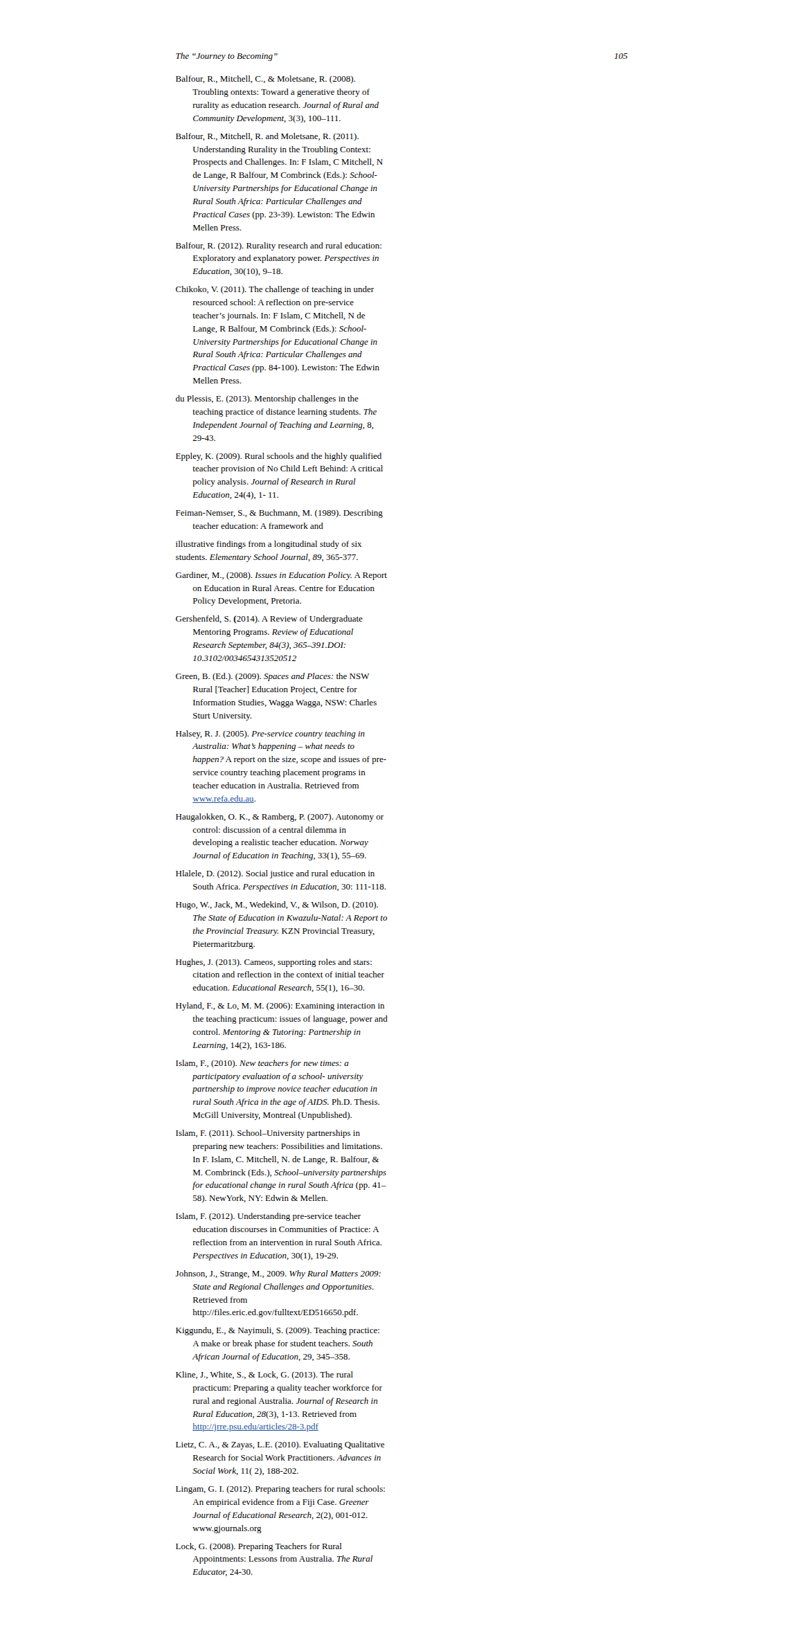The “Journey to Becoming” 105
Balfour, R., Mitchell, C., & Moletsane, R. (2008). Troubling ontexts: Toward a generative theory of rurality as education research. Journal of Rural and Community Development, 3(3), 100–111.
Balfour, R., Mitchell, R. and Moletsane, R. (2011). Understanding Rurality in the Troubling Context: Prospects and Challenges. In: F Islam, C Mitchell, N de Lange, R Balfour, M Combrinck (Eds.): School-University Partnerships for Educational Change in Rural South Africa: Particular Challenges and Practical Cases (pp. 23-39). Lewiston: The Edwin Mellen Press.
Balfour, R. (2012). Rurality research and rural education: Exploratory and explanatory power. Perspectives in Education, 30(10), 9–18.
Chikoko, V. (2011). The challenge of teaching in under resourced school: A reflection on pre-service teacher’s journals. In: F Islam, C Mitchell, N de Lange, R Balfour, M Combrinck (Eds.): School-University Partnerships for Educational Change in Rural South Africa: Particular Challenges and Practical Cases (pp. 84-100). Lewiston: The Edwin Mellen Press.
du Plessis, E. (2013). Mentorship challenges in the teaching practice of distance learning students. The Independent Journal of Teaching and Learning, 8, 29-43.
Eppley, K. (2009). Rural schools and the highly qualified teacher provision of No Child Left Behind: A critical policy analysis. Journal of Research in Rural Education, 24(4), 1- 11.
Feiman-Nemser, S., & Buchmann, M. (1989). Describing teacher education: A framework and
illustrative findings from a longitudinal study of six students. Elementary School Journal, 89, 365-377.
Gardiner, M., (2008). Issues in Education Policy. A Report on Education in Rural Areas. Centre for Education Policy Development, Pretoria.
Gershenfeld, S. (2014). A Review of Undergraduate Mentoring Programs. Review of Educational Research September, 84(3), 365–391.DOI: 10.3102/0034654313520512
Green, B. (Ed.). (2009). Spaces and Places: the NSW Rural [Teacher] Education Project, Centre for Information Studies, Wagga Wagga, NSW: Charles Sturt University.
Halsey, R. J. (2005). Pre-service country teaching in Australia: What’s happening – what needs to happen? A report on the size, scope and issues of pre-service country teaching placement programs in teacher education in Australia. Retrieved from www.refa.edu.au.
Haugalokken, O. K., & Ramberg, P. (2007). Autonomy or control: discussion of a central dilemma in developing a realistic teacher education. Norway Journal of Education in Teaching, 33(1), 55–69.
Hlalele, D. (2012). Social justice and rural education in South Africa. Perspectives in Education, 30: 111-118.
Hugo, W., Jack, M., Wedekind, V., & Wilson, D. (2010). The State of Education in Kwazulu-Natal: A Report to the Provincial Treasury. KZN Provincial Treasury, Pietermaritzburg.
Hughes, J. (2013). Cameos, supporting roles and stars: citation and reflection in the context of initial teacher education. Educational Research, 55(1), 16–30.
Hyland, F., & Lo, M. M. (2006): Examining interaction in the teaching practicum: issues of language, power and control. Mentoring & Tutoring: Partnership in Learning, 14(2), 163-186.
Islam, F., (2010). New teachers for new times: a participatory evaluation of a school- university partnership to improve novice teacher education in rural South Africa in the age of AIDS. Ph.D. Thesis. McGill University, Montreal (Unpublished).
Islam, F. (2011). School–University partnerships in preparing new teachers: Possibilities and limitations. In F. Islam, C. Mitchell, N. de Lange, R. Balfour, & M. Combrinck (Eds.), School–university partnerships for educational change in rural South Africa (pp. 41–58). NewYork, NY: Edwin & Mellen.
Islam, F. (2012). Understanding pre-service teacher education discourses in Communities of Practice: A reflection from an intervention in rural South Africa. Perspectives in Education, 30(1), 19-29.
Johnson, J., Strange, M., 2009. Why Rural Matters 2009: State and Regional Challenges and Opportunities. Retrieved from http://files.eric.ed.gov/fulltext/ED516650.pdf.
Kiggundu, E., & Nayimuli, S. (2009). Teaching practice: A make or break phase for student teachers. South African Journal of Education, 29, 345–358.
Kline, J., White, S., & Lock, G. (2013). The rural practicum: Preparing a quality teacher workforce for rural and regional Australia. Journal of Research in Rural Education, 28(3), 1-13. Retrieved from http://jrre.psu.edu/articles/28-3.pdf
Lietz, C. A., & Zayas, L.E. (2010). Evaluating Qualitative Research for Social Work Practitioners. Advances in Social Work, 11( 2), 188-202.
Lingam, G. I. (2012). Preparing teachers for rural schools: An empirical evidence from a Fiji Case. Greener Journal of Educational Research, 2(2), 001-012. www.gjournals.org
Lock, G. (2008). Preparing Teachers for Rural Appointments: Lessons from Australia. The Rural Educator, 24-30.